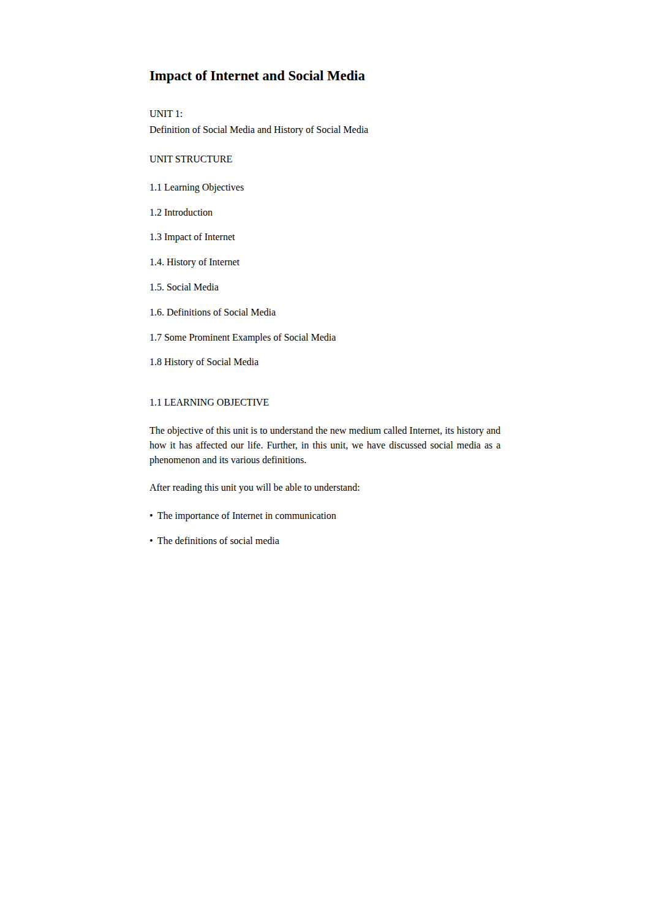Impact of Internet and Social Media
UNIT 1:
Definition of Social Media and History of Social Media
UNIT STRUCTURE
1.1 Learning Objectives
1.2 Introduction
1.3 Impact of Internet
1.4. History of Internet
1.5. Social Media
1.6. Definitions of Social Media
1.7 Some Prominent Examples of Social Media
1.8 History of Social Media
1.1 LEARNING OBJECTIVE
The objective of this unit is to understand the new medium called Internet, its history and how it has affected our life. Further, in this unit, we have discussed social media as a phenomenon and its various definitions.
After reading this unit you will be able to understand:
The importance of Internet in communication
The definitions of social media